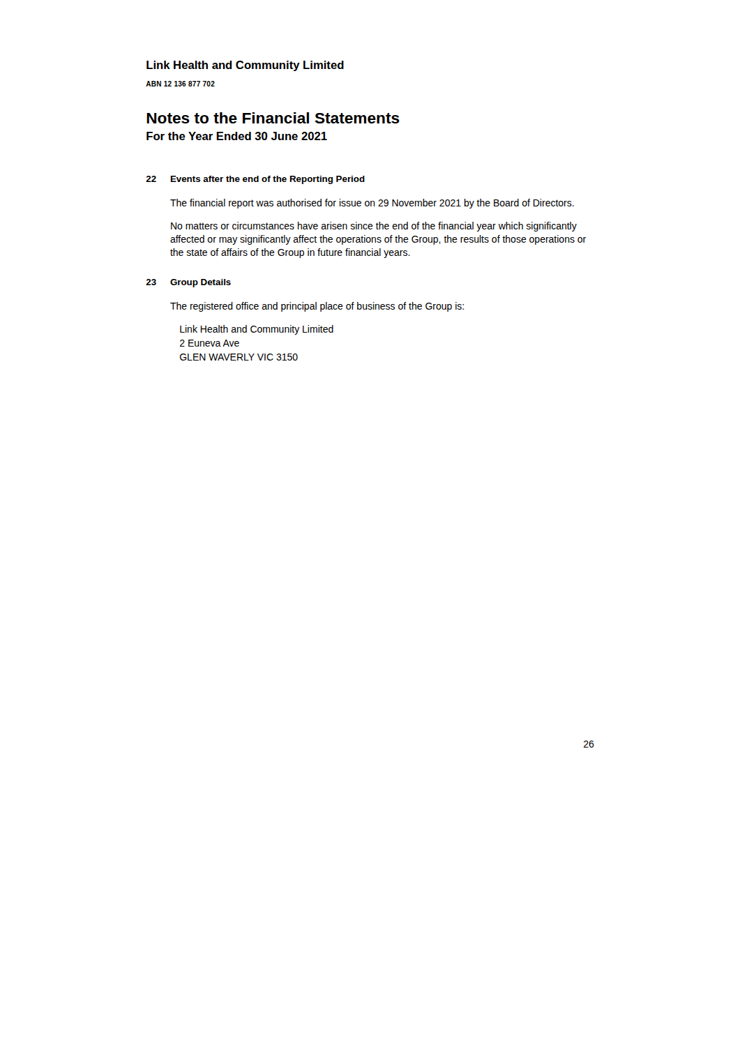Link Health and Community Limited
ABN 12 136 877 702
Notes to the Financial Statements
For the Year Ended 30 June 2021
22 Events after the end of the Reporting Period
The financial report was authorised for issue on 29 November 2021 by the Board of Directors.
No matters or circumstances have arisen since the end of the financial year which significantly affected or may significantly affect the operations of the Group, the results of those operations or the state of affairs of the Group in future financial years.
23 Group Details
The registered office and principal place of business of the Group is:
Link Health and Community Limited
2 Euneva Ave
GLEN WAVERLY VIC 3150
26